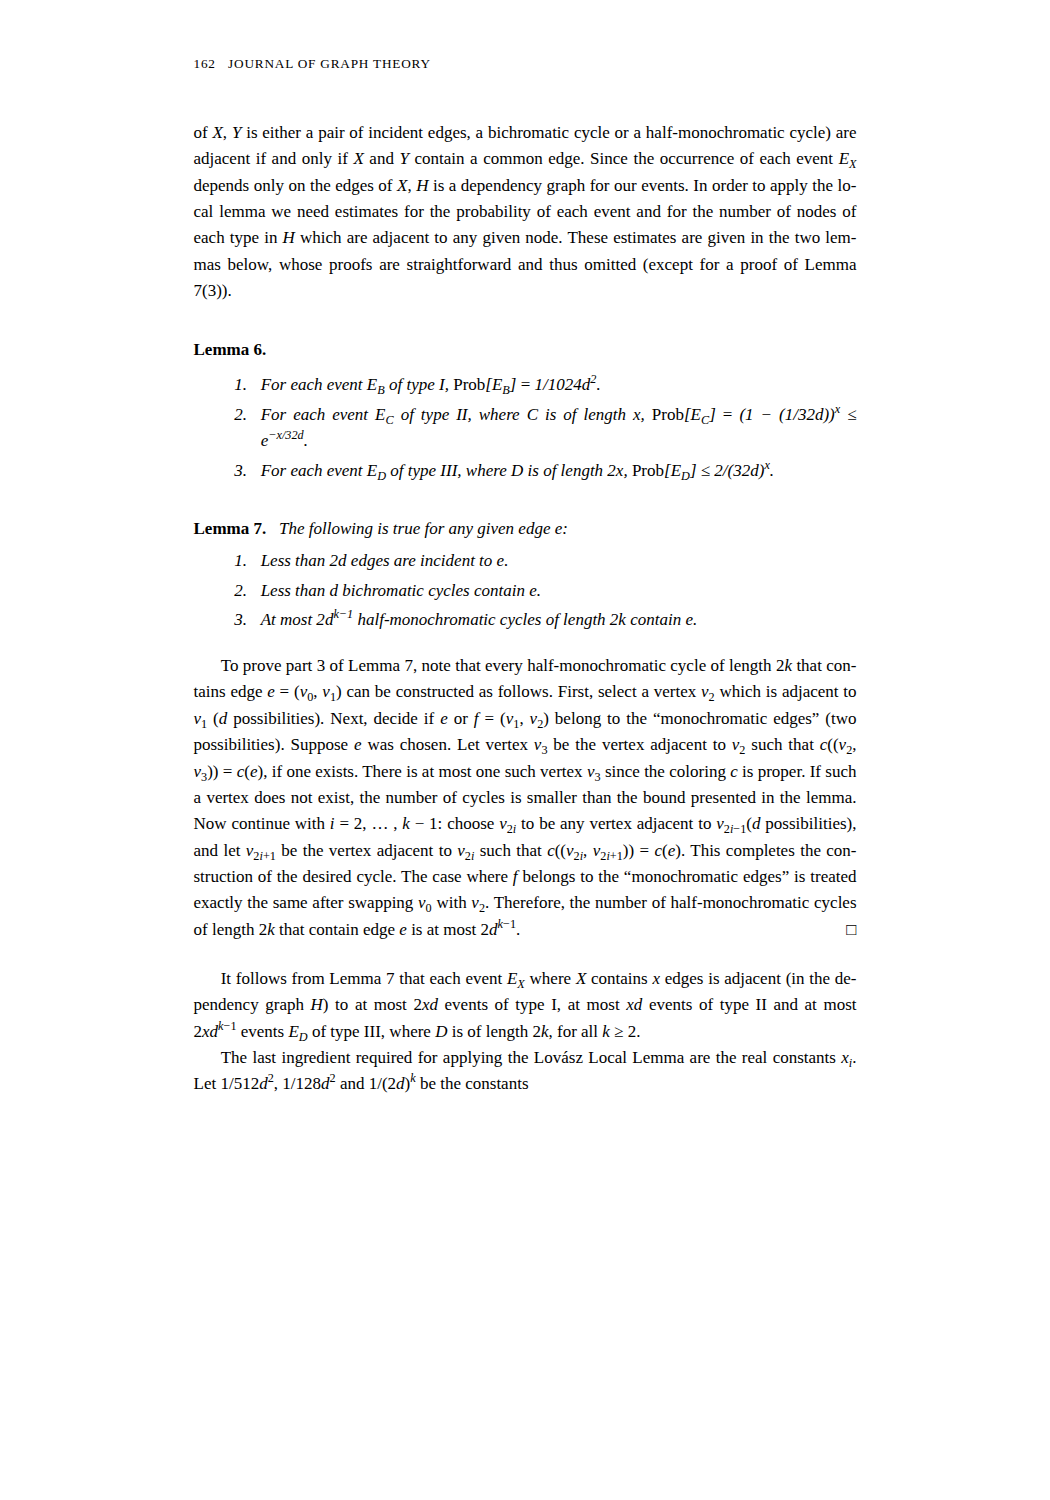162 Journal of Graph Theory
of X, Y is either a pair of incident edges, a bichromatic cycle or a half-monochromatic cycle) are adjacent if and only if X and Y contain a common edge. Since the occurrence of each event EX depends only on the edges of X, H is a dependency graph for our events. In order to apply the local lemma we need estimates for the probability of each event and for the number of nodes of each type in H which are adjacent to any given node. These estimates are given in the two lemmas below, whose proofs are straightforward and thus omitted (except for a proof of Lemma 7(3)).
Lemma 6.
For each event EB of type I, Prob[EB] = 1/1024d2.
For each event EC of type II, where C is of length x, Prob[EC] = (1 − (1/32d))x ≤ e−x/32d.
For each event ED of type III, where D is of length 2x, Prob[ED] ≤ 2/(32d)x.
Lemma 7. The following is true for any given edge e:
Less than 2d edges are incident to e.
Less than d bichromatic cycles contain e.
At most 2dk−1 half-monochromatic cycles of length 2k contain e.
To prove part 3 of Lemma 7, note that every half-monochromatic cycle of length 2k that contains edge e = (v0, v1) can be constructed as follows. First, select a vertex v2 which is adjacent to v1 (d possibilities). Next, decide if e or f = (v1, v2) belong to the “monochromatic edges” (two possibilities). Suppose e was chosen. Let vertex v3 be the vertex adjacent to v2 such that c((v2, v3)) = c(e), if one exists. There is at most one such vertex v3 since the coloring c is proper. If such a vertex does not exist, the number of cycles is smaller than the bound presented in the lemma. Now continue with i = 2, … , k − 1: choose v2i to be any vertex adjacent to v2i−1(d possibilities), and let v2i+1 be the vertex adjacent to v2i such that c((v2i, v2i+1)) = c(e). This completes the construction of the desired cycle. The case where f belongs to the “monochromatic edges” is treated exactly the same after swapping v0 with v2. Therefore, the number of half-monochromatic cycles of length 2k that contain edge e is at most 2dk−1.□
It follows from Lemma 7 that each event EX where X contains x edges is adjacent (in the dependency graph H) to at most 2xd events of type I, at most xd events of type II and at most 2xdk−1 events ED of type III, where D is of length 2k, for all k ≥ 2.
The last ingredient required for applying the Lovász Local Lemma are the real constants xi. Let 1/512d2, 1/128d2 and 1/(2d)k be the constants